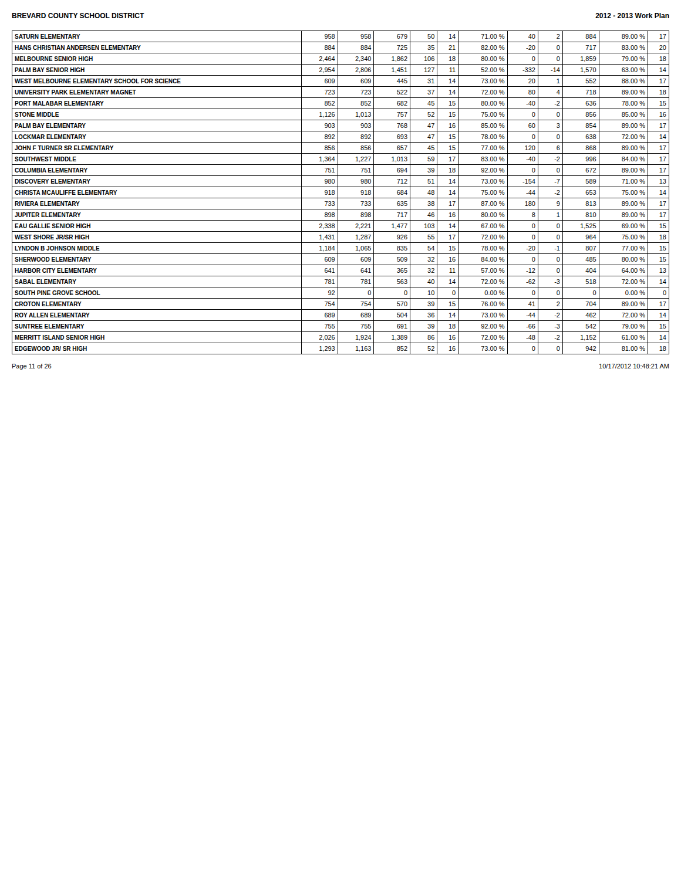BREVARD COUNTY SCHOOL DISTRICT 2012 - 2013 Work Plan
| SATURN ELEMENTARY | 958 | 958 | 679 | 50 | 14 | 71.00 % | 40 | 2 | 884 | 89.00 % | 17 |
| HANS CHRISTIAN ANDERSEN ELEMENTARY | 884 | 884 | 725 | 35 | 21 | 82.00 % | -20 | 0 | 717 | 83.00 % | 20 |
| MELBOURNE SENIOR HIGH | 2,464 | 2,340 | 1,862 | 106 | 18 | 80.00 % | 0 | 0 | 1,859 | 79.00 % | 18 |
| PALM BAY SENIOR HIGH | 2,954 | 2,806 | 1,451 | 127 | 11 | 52.00 % | -332 | -14 | 1,570 | 63.00 % | 14 |
| WEST MELBOURNE ELEMENTARY SCHOOL FOR SCIENCE | 609 | 609 | 445 | 31 | 14 | 73.00 % | 20 | 1 | 552 | 88.00 % | 17 |
| UNIVERSITY PARK ELEMENTARY MAGNET | 723 | 723 | 522 | 37 | 14 | 72.00 % | 80 | 4 | 718 | 89.00 % | 18 |
| PORT MALABAR ELEMENTARY | 852 | 852 | 682 | 45 | 15 | 80.00 % | -40 | -2 | 636 | 78.00 % | 15 |
| STONE MIDDLE | 1,126 | 1,013 | 757 | 52 | 15 | 75.00 % | 0 | 0 | 856 | 85.00 % | 16 |
| PALM BAY ELEMENTARY | 903 | 903 | 768 | 47 | 16 | 85.00 % | 60 | 3 | 854 | 89.00 % | 17 |
| LOCKMAR ELEMENTARY | 892 | 892 | 693 | 47 | 15 | 78.00 % | 0 | 0 | 638 | 72.00 % | 14 |
| JOHN F TURNER SR ELEMENTARY | 856 | 856 | 657 | 45 | 15 | 77.00 % | 120 | 6 | 868 | 89.00 % | 17 |
| SOUTHWEST MIDDLE | 1,364 | 1,227 | 1,013 | 59 | 17 | 83.00 % | -40 | -2 | 996 | 84.00 % | 17 |
| COLUMBIA ELEMENTARY | 751 | 751 | 694 | 39 | 18 | 92.00 % | 0 | 0 | 672 | 89.00 % | 17 |
| DISCOVERY ELEMENTARY | 980 | 980 | 712 | 51 | 14 | 73.00 % | -154 | -7 | 589 | 71.00 % | 13 |
| CHRISTA MCAULIFFE ELEMENTARY | 918 | 918 | 684 | 48 | 14 | 75.00 % | -44 | -2 | 653 | 75.00 % | 14 |
| RIVIERA ELEMENTARY | 733 | 733 | 635 | 38 | 17 | 87.00 % | 180 | 9 | 813 | 89.00 % | 17 |
| JUPITER ELEMENTARY | 898 | 898 | 717 | 46 | 16 | 80.00 % | 8 | 1 | 810 | 89.00 % | 17 |
| EAU GALLIE SENIOR HIGH | 2,338 | 2,221 | 1,477 | 103 | 14 | 67.00 % | 0 | 0 | 1,525 | 69.00 % | 15 |
| WEST SHORE JR/SR HIGH | 1,431 | 1,287 | 926 | 55 | 17 | 72.00 % | 0 | 0 | 964 | 75.00 % | 18 |
| LYNDON B JOHNSON MIDDLE | 1,184 | 1,065 | 835 | 54 | 15 | 78.00 % | -20 | -1 | 807 | 77.00 % | 15 |
| SHERWOOD ELEMENTARY | 609 | 609 | 509 | 32 | 16 | 84.00 % | 0 | 0 | 485 | 80.00 % | 15 |
| HARBOR CITY ELEMENTARY | 641 | 641 | 365 | 32 | 11 | 57.00 % | -12 | 0 | 404 | 64.00 % | 13 |
| SABAL ELEMENTARY | 781 | 781 | 563 | 40 | 14 | 72.00 % | -62 | -3 | 518 | 72.00 % | 14 |
| SOUTH PINE GROVE SCHOOL | 92 | 0 | 0 | 10 | 0 | 0.00 % | 0 | 0 | 0 | 0.00 % | 0 |
| CROTON ELEMENTARY | 754 | 754 | 570 | 39 | 15 | 76.00 % | 41 | 2 | 704 | 89.00 % | 17 |
| ROY ALLEN ELEMENTARY | 689 | 689 | 504 | 36 | 14 | 73.00 % | -44 | -2 | 462 | 72.00 % | 14 |
| SUNTREE ELEMENTARY | 755 | 755 | 691 | 39 | 18 | 92.00 % | -66 | -3 | 542 | 79.00 % | 15 |
| MERRITT ISLAND SENIOR HIGH | 2,026 | 1,924 | 1,389 | 86 | 16 | 72.00 % | -48 | -2 | 1,152 | 61.00 % | 14 |
| EDGEWOOD JR/ SR HIGH | 1,293 | 1,163 | 852 | 52 | 16 | 73.00 % | 0 | 0 | 942 | 81.00 % | 18 |
Page 11 of 26 10/17/2012 10:48:21 AM